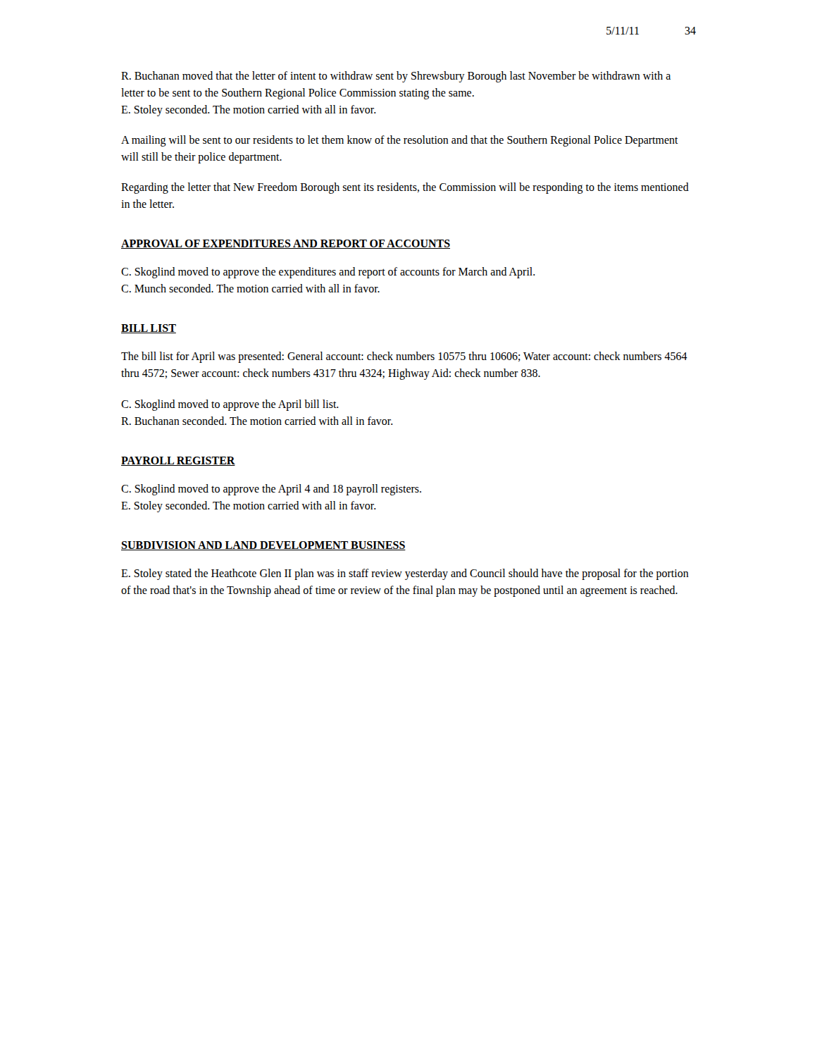5/11/1134
R. Buchanan moved that the letter of intent to withdraw sent by Shrewsbury Borough last November be withdrawn with a letter to be sent to the Southern Regional Police Commission stating the same.
E. Stoley seconded. The motion carried with all in favor.
A mailing will be sent to our residents to let them know of the resolution and that the Southern Regional Police Department will still be their police department.
Regarding the letter that New Freedom Borough sent its residents, the Commission will be responding to the items mentioned in the letter.
APPROVAL OF EXPENDITURES AND REPORT OF ACCOUNTS
C. Skoglind moved to approve the expenditures and report of accounts for March and April.
C. Munch seconded. The motion carried with all in favor.
BILL LIST
The bill list for April was presented: General account: check numbers 10575 thru 10606; Water account: check numbers 4564 thru 4572; Sewer account: check numbers 4317 thru 4324; Highway Aid: check number 838.
C. Skoglind moved to approve the April bill list.
R. Buchanan seconded. The motion carried with all in favor.
PAYROLL REGISTER
C. Skoglind moved to approve the April 4 and 18 payroll registers.
E. Stoley seconded. The motion carried with all in favor.
SUBDIVISION AND LAND DEVELOPMENT BUSINESS
E. Stoley stated the Heathcote Glen II plan was in staff review yesterday and Council should have the proposal for the portion of the road that's in the Township ahead of time or review of the final plan may be postponed until an agreement is reached.